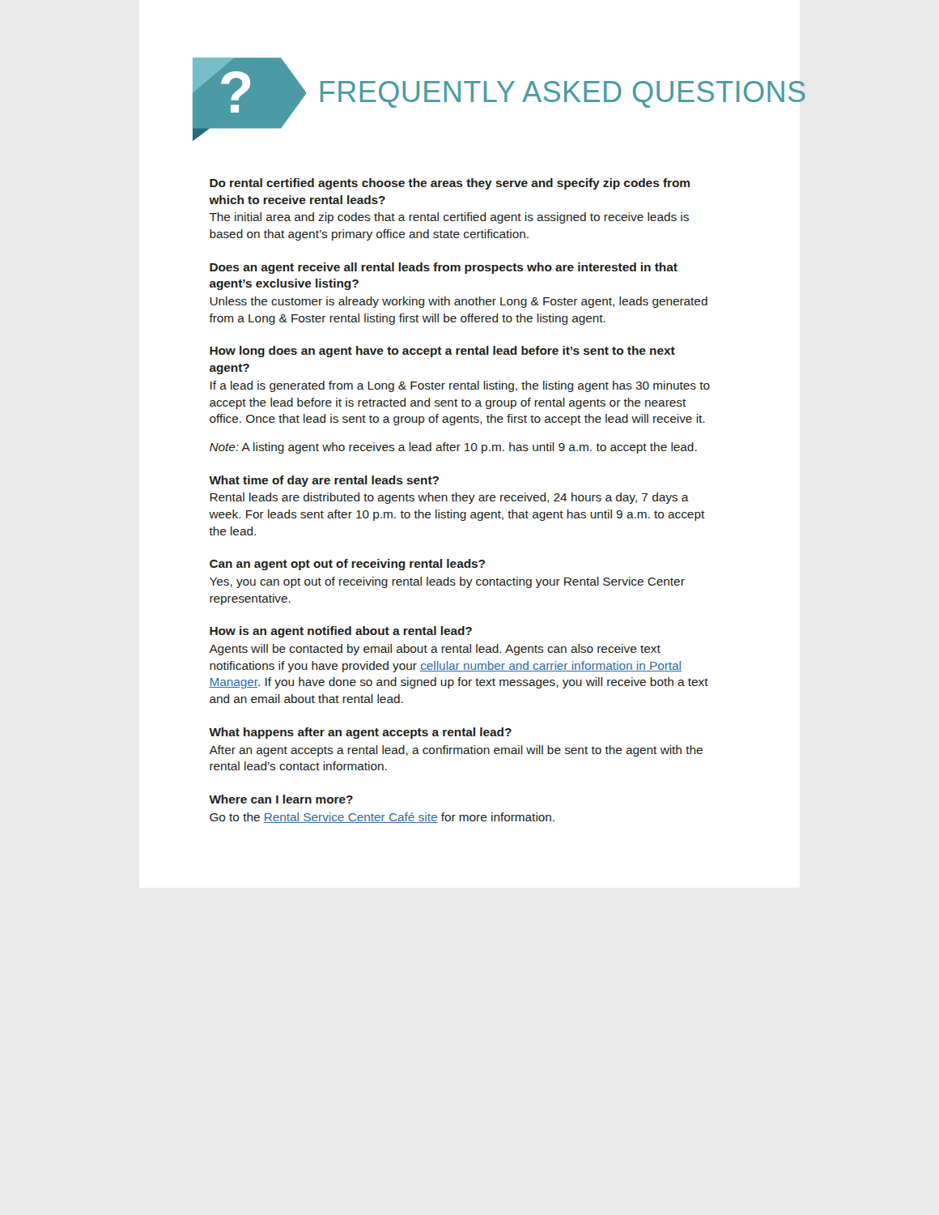?
FREQUENTLY ASKED QUESTIONS
Do rental certified agents choose the areas they serve and specify zip codes from which to receive rental leads?
The initial area and zip codes that a rental certified agent is assigned to receive leads is based on that agent’s primary office and state certification.
Does an agent receive all rental leads from prospects who are interested in that agent’s exclusive listing?
Unless the customer is already working with another Long & Foster agent, leads generated from a Long & Foster rental listing first will be offered to the listing agent.
How long does an agent have to accept a rental lead before it’s sent to the next agent?
If a lead is generated from a Long & Foster rental listing, the listing agent has 30 minutes to accept the lead before it is retracted and sent to a group of rental agents or the nearest office. Once that lead is sent to a group of agents, the first to accept the lead will receive it.
Note: A listing agent who receives a lead after 10 p.m. has until 9 a.m. to accept the lead.
What time of day are rental leads sent?
Rental leads are distributed to agents when they are received, 24 hours a day, 7 days a week. For leads sent after 10 p.m. to the listing agent, that agent has until 9 a.m. to accept the lead.
Can an agent opt out of receiving rental leads?
Yes, you can opt out of receiving rental leads by contacting your Rental Service Center representative.
How is an agent notified about a rental lead?
Agents will be contacted by email about a rental lead. Agents can also receive text notifications if you have provided your cellular number and carrier information in Portal Manager. If you have done so and signed up for text messages, you will receive both a text and an email about that rental lead.
What happens after an agent accepts a rental lead?
After an agent accepts a rental lead, a confirmation email will be sent to the agent with the rental lead’s contact information.
Where can I learn more?
Go to the Rental Service Center Café site for more information.